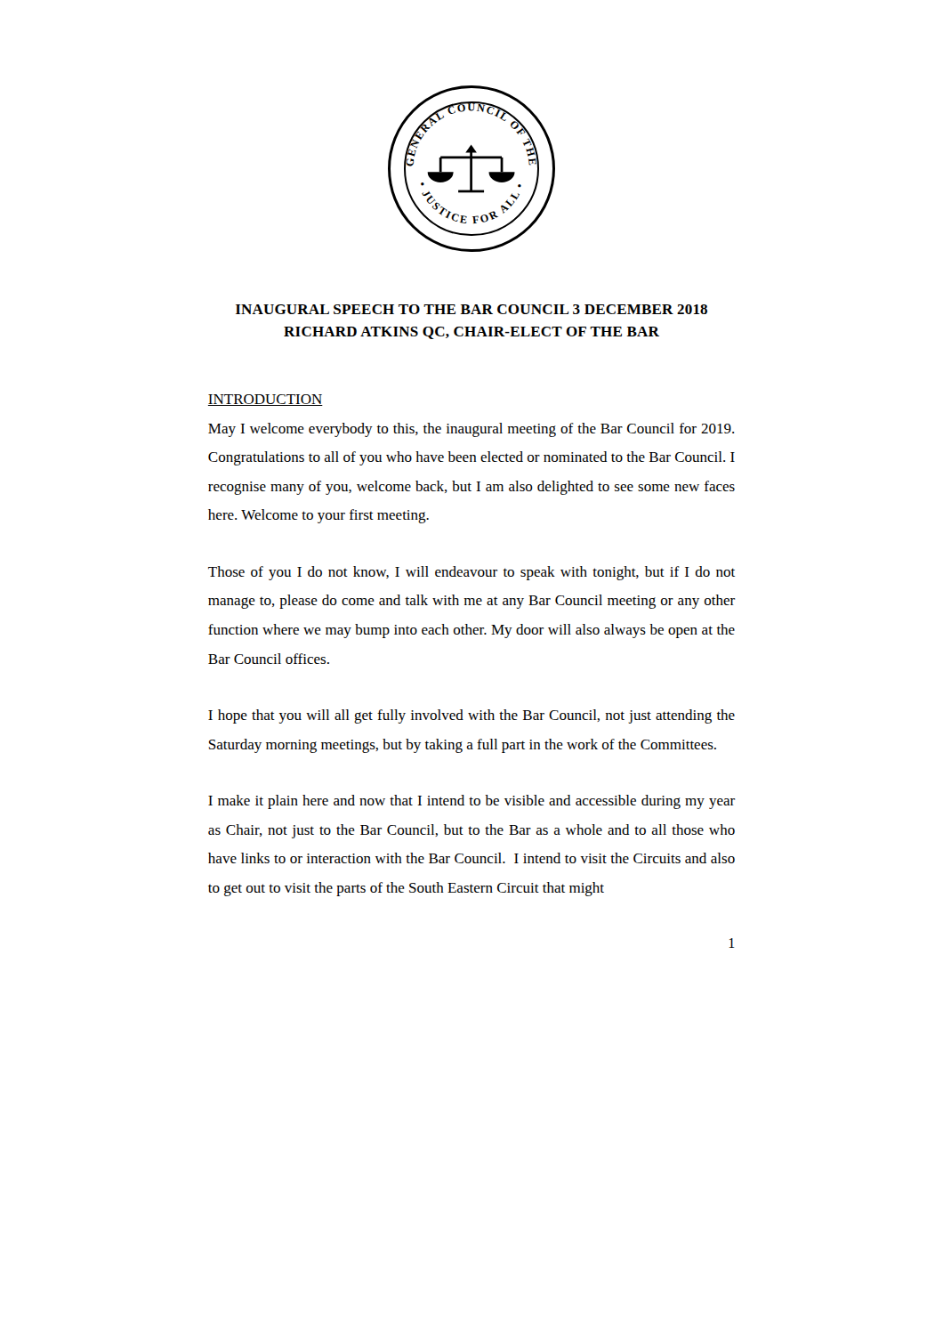THE GENERAL COUNCIL OF THE BAR • JUSTICE FOR ALL •
INAUGURAL SPEECH TO THE BAR COUNCIL 3 DECEMBER 2018 RICHARD ATKINS QC, CHAIR-ELECT OF THE BAR
INTRODUCTION
May I welcome everybody to this, the inaugural meeting of the Bar Council for 2019. Congratulations to all of you who have been elected or nominated to the Bar Council. I recognise many of you, welcome back, but I am also delighted to see some new faces here. Welcome to your first meeting.
Those of you I do not know, I will endeavour to speak with tonight, but if I do not manage to, please do come and talk with me at any Bar Council meeting or any other function where we may bump into each other. My door will also always be open at the Bar Council offices.
I hope that you will all get fully involved with the Bar Council, not just attending the Saturday morning meetings, but by taking a full part in the work of the Committees.
I make it plain here and now that I intend to be visible and accessible during my year as Chair, not just to the Bar Council, but to the Bar as a whole and to all those who have links to or interaction with the Bar Council. I intend to visit the Circuits and also to get out to visit the parts of the South Eastern Circuit that might
1